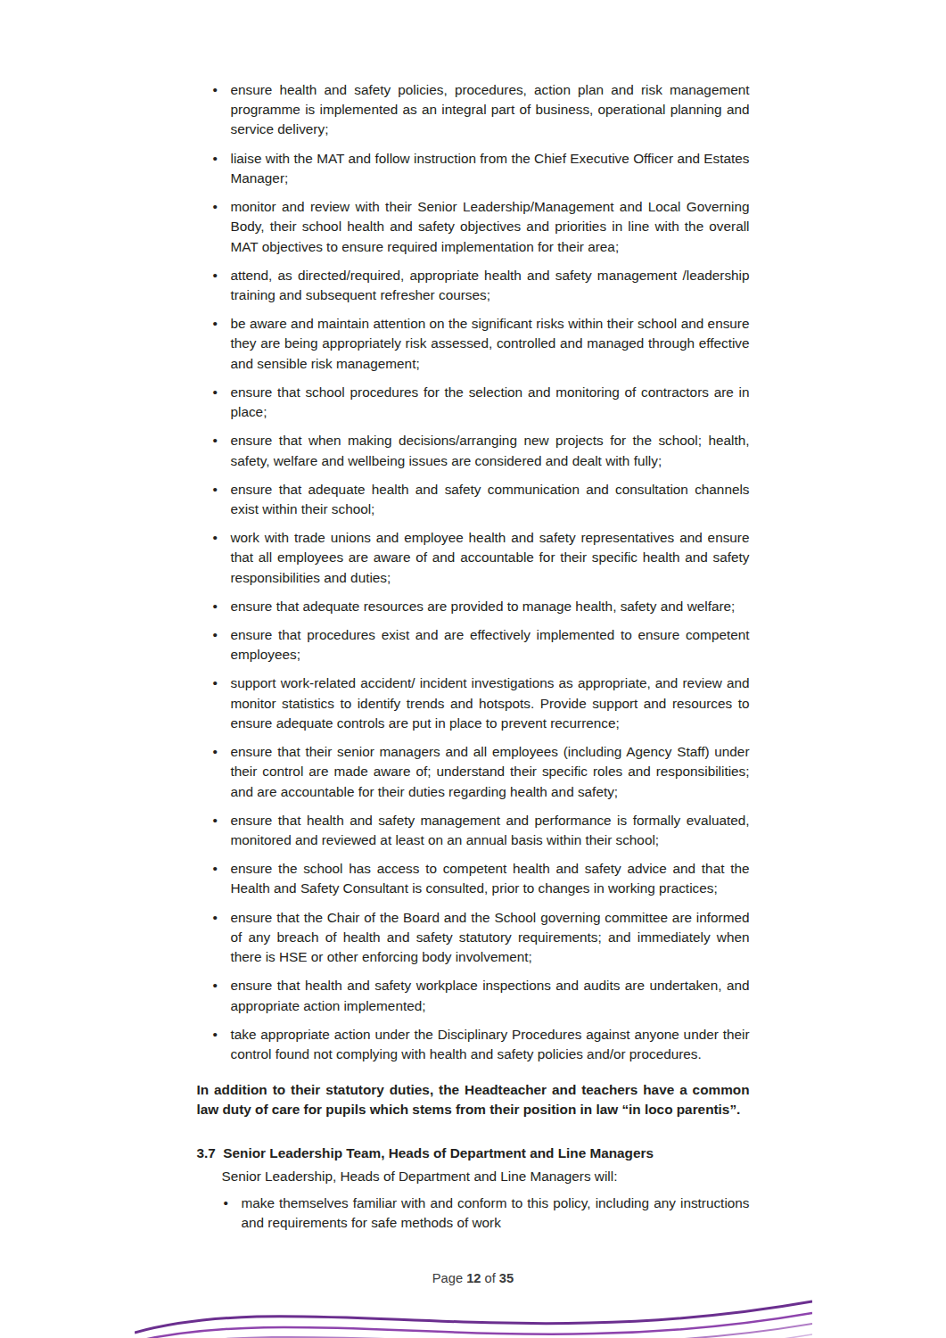ensure health and safety policies, procedures, action plan and risk management programme is implemented as an integral part of business, operational planning and service delivery;
liaise with the MAT and follow instruction from the Chief Executive Officer and Estates Manager;
monitor and review with their Senior Leadership/Management and Local Governing Body, their school health and safety objectives and priorities in line with the overall MAT objectives to ensure required implementation for their area;
attend, as directed/required, appropriate health and safety management /leadership training and subsequent refresher courses;
be aware and maintain attention on the significant risks within their school and ensure they are being appropriately risk assessed, controlled and managed through effective and sensible risk management;
ensure that school procedures for the selection and monitoring of contractors are in place;
ensure that when making decisions/arranging new projects for the school; health, safety, welfare and wellbeing issues are considered and dealt with fully;
ensure that adequate health and safety communication and consultation channels exist within their school;
work with trade unions and employee health and safety representatives and ensure that all employees are aware of and accountable for their specific health and safety responsibilities and duties;
ensure that adequate resources are provided to manage health, safety and welfare;
ensure that procedures exist and are effectively implemented to ensure competent employees;
support work-related accident/ incident investigations as appropriate, and review and monitor statistics to identify trends and hotspots. Provide support and resources to ensure adequate controls are put in place to prevent recurrence;
ensure that their senior managers and all employees (including Agency Staff) under their control are made aware of; understand their specific roles and responsibilities; and are accountable for their duties regarding health and safety;
ensure that health and safety management and performance is formally evaluated, monitored and reviewed at least on an annual basis within their school;
ensure the school has access to competent health and safety advice and that the Health and Safety Consultant is consulted, prior to changes in working practices;
ensure that the Chair of the Board and the School governing committee are informed of any breach of health and safety statutory requirements; and immediately when there is HSE or other enforcing body involvement;
ensure that health and safety workplace inspections and audits are undertaken, and appropriate action implemented;
take appropriate action under the Disciplinary Procedures against anyone under their control found not complying with health and safety policies and/or procedures.
In addition to their statutory duties, the Headteacher and teachers have a common law duty of care for pupils which stems from their position in law “in loco parentis”.
3.7 Senior Leadership Team, Heads of Department and Line Managers
Senior Leadership, Heads of Department and Line Managers will:
make themselves familiar with and conform to this policy, including any instructions and requirements for safe methods of work
Page 12 of 35